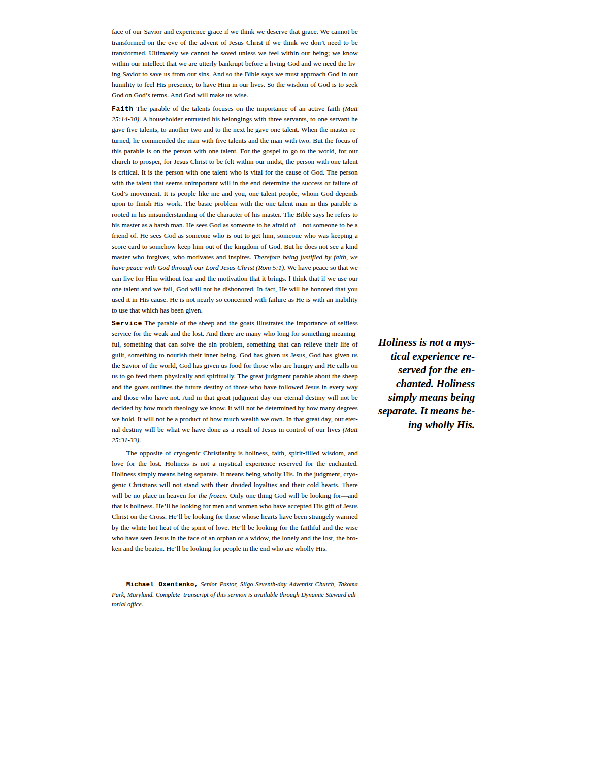face of our Savior and experience grace if we think we deserve that grace. We cannot be transformed on the eve of the advent of Jesus Christ if we think we don’t need to be transformed. Ultimately we cannot be saved unless we feel within our being; we know within our intellect that we are utterly bankrupt before a living God and we need the living Savior to save us from our sins. And so the Bible says we must approach God in our humility to feel His presence, to have Him in our lives. So the wisdom of God is to seek God on God’s terms. And God will make us wise.
Faith The parable of the talents focuses on the importance of an active faith (Matt 25:14-30). A householder entrusted his belongings with three servants, to one servant he gave five talents, to another two and to the next he gave one talent. When the master returned, he commended the man with five talents and the man with two. But the focus of this parable is on the person with one talent. For the gospel to go to the world, for our church to prosper, for Jesus Christ to be felt within our midst, the person with one talent is critical. It is the person with one talent who is vital for the cause of God. The person with the talent that seems unimportant will in the end determine the success or failure of God’s movement. It is people like me and you, one-talent people, whom God depends upon to finish His work. The basic problem with the one-talent man in this parable is rooted in his misunderstanding of the character of his master. The Bible says he refers to his master as a harsh man. He sees God as someone to be afraid of—not someone to be a friend of. He sees God as someone who is out to get him, someone who was keeping a score card to somehow keep him out of the kingdom of God. But he does not see a kind master who forgives, who motivates and inspires. Therefore being justified by faith, we have peace with God through our Lord Jesus Christ (Rom 5:1). We have peace so that we can live for Him without fear and the motivation that it brings. I think that if we use our one talent and we fail, God will not be dishonored. In fact, He will be honored that you used it in His cause. He is not nearly so concerned with failure as He is with an inability to use that which has been given.
Service The parable of the sheep and the goats illustrates the importance of selfless service for the weak and the lost. And there are many who long for something meaningful, something that can solve the sin problem, something that can relieve their life of guilt, something to nourish their inner being. God has given us Jesus, God has given us the Savior of the world, God has given us food for those who are hungry and He calls on us to go feed them physically and spiritually. The great judgment parable about the sheep and the goats outlines the future destiny of those who have followed Jesus in every way and those who have not. And in that great judgment day our eternal destiny will not be decided by how much theology we know. It will not be determined by how many degrees we hold. It will not be a product of how much wealth we own. In that great day, our eternal destiny will be what we have done as a result of Jesus in control of our lives (Matt 25:31-33).
The opposite of cryogenic Christianity is holiness, faith, spirit-filled wisdom, and love for the lost. Holiness is not a mystical experience reserved for the enchanted. Holiness simply means being separate. It means being wholly His. In the judgment, cryogenic Christians will not stand with their divided loyalties and their cold hearts. There will be no place in heaven for the frozen. Only one thing God will be looking for—and that is holiness. He’ll be looking for men and women who have accepted His gift of Jesus Christ on the Cross. He’ll be looking for those whose hearts have been strangely warmed by the white hot heat of the spirit of love. He’ll be looking for the faithful and the wise who have seen Jesus in the face of an orphan or a widow, the lonely and the lost, the broken and the beaten. He’ll be looking for people in the end who are wholly His.
Michael Oxentenko, Senior Pastor, Sligo Seventh-day Adventist Church, Takoma Park, Maryland. Complete transcript of this sermon is available through Dynamic Steward editorial office.
Holiness is not a mystical experience reserved for the enchanted. Holiness simply means being separate. It means being wholly His.